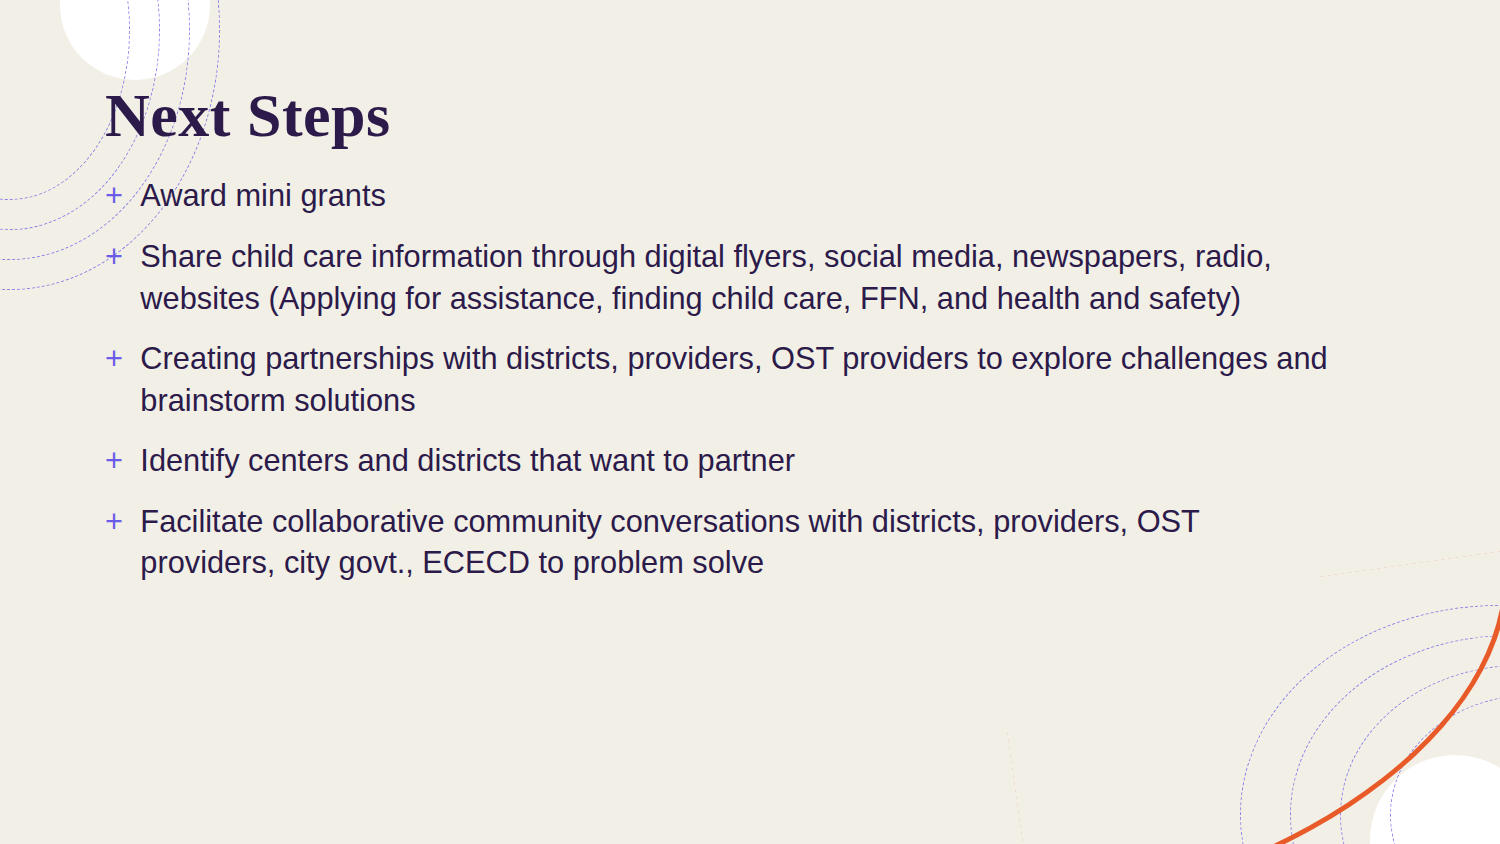Next Steps
Award mini grants
Share child care information through digital flyers, social media, newspapers, radio, websites (Applying for assistance, finding child care, FFN, and health and safety)
Creating partnerships with districts, providers, OST providers to explore challenges and brainstorm solutions
Identify centers and districts that want to partner
Facilitate collaborative community conversations with districts, providers, OST providers, city govt., ECECD to problem solve